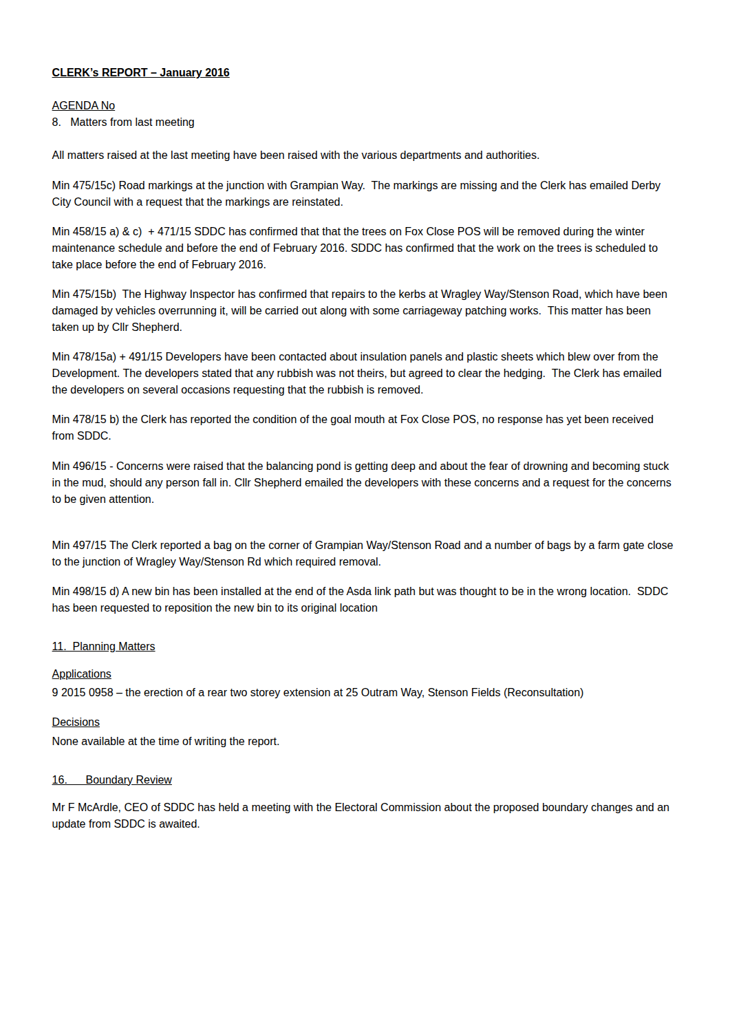CLERK’s REPORT – January 2016
AGENDA No
8. Matters from last meeting
All matters raised at the last meeting have been raised with the various departments and authorities.
Min 475/15c) Road markings at the junction with Grampian Way. The markings are missing and the Clerk has emailed Derby City Council with a request that the markings are reinstated.
Min 458/15 a) & c) + 471/15 SDDC has confirmed that that the trees on Fox Close POS will be removed during the winter maintenance schedule and before the end of February 2016. SDDC has confirmed that the work on the trees is scheduled to take place before the end of February 2016.
Min 475/15b) The Highway Inspector has confirmed that repairs to the kerbs at Wragley Way/Stenson Road, which have been damaged by vehicles overrunning it, will be carried out along with some carriageway patching works. This matter has been taken up by Cllr Shepherd.
Min 478/15a) + 491/15 Developers have been contacted about insulation panels and plastic sheets which blew over from the Development. The developers stated that any rubbish was not theirs, but agreed to clear the hedging. The Clerk has emailed the developers on several occasions requesting that the rubbish is removed.
Min 478/15 b) the Clerk has reported the condition of the goal mouth at Fox Close POS, no response has yet been received from SDDC.
Min 496/15 - Concerns were raised that the balancing pond is getting deep and about the fear of drowning and becoming stuck in the mud, should any person fall in. Cllr Shepherd emailed the developers with these concerns and a request for the concerns to be given attention.
Min 497/15 The Clerk reported a bag on the corner of Grampian Way/Stenson Road and a number of bags by a farm gate close to the junction of Wragley Way/Stenson Rd which required removal.
Min 498/15 d) A new bin has been installed at the end of the Asda link path but was thought to be in the wrong location. SDDC has been requested to reposition the new bin to its original location
11. Planning Matters
Applications
9 2015 0958 – the erection of a rear two storey extension at 25 Outram Way, Stenson Fields (Reconsultation)
Decisions
None available at the time of writing the report.
16. Boundary Review
Mr F McArdle, CEO of SDDC has held a meeting with the Electoral Commission about the proposed boundary changes and an update from SDDC is awaited.